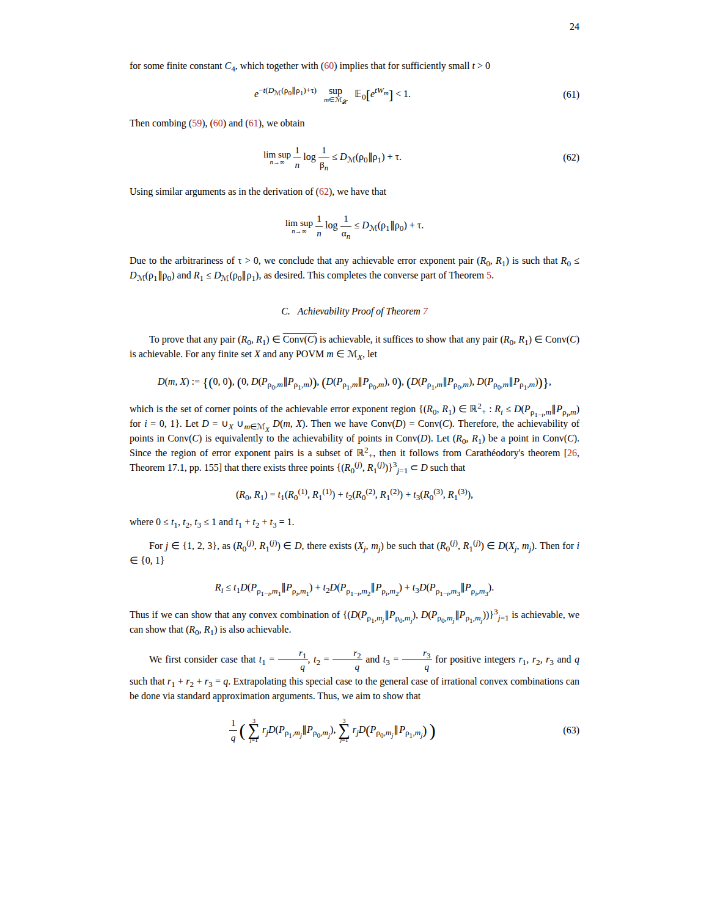24
for some finite constant C4, which together with (60) implies that for sufficiently small t > 0
e−t(Dℳ(ρ0∥ρ1)+τ) sup m∈ℳ𝒳 𝔼0[etWm] < 1.
(61)
Then combing (59), (60) and (61), we obtain
lim sup n→∞ 1 n log 1 βn ≤ Dℳ(ρ0∥ρ1) + τ.
(62)
Using similar arguments as in the derivation of (62), we have that
lim sup n→∞ 1 n log 1 αn ≤ Dℳ(ρ1∥ρ0) + τ.
Due to the arbitrariness of τ > 0, we conclude that any achievable error exponent pair (R0, R1) is such that R0 ≤ Dℳ(ρ1∥ρ0) and R1 ≤ Dℳ(ρ0∥ρ1), as desired. This completes the converse part of Theorem 5.
C. Achievability Proof of Theorem 7
To prove that any pair (R0, R1) ∈ Conv(C) is achievable, it suffices to show that any pair (R0, R1) ∈ Conv(C) is achievable. For any finite set X and any POVM m ∈ ℳX, let
D(m, X) := {(0, 0), (0, D(Pρ0,m∥Pρ1,m)), (D(Pρ1,m∥Pρ0,m), 0), (D(Pρ1,m∥Pρ0,m), D(Pρ0,m∥Pρ1,m))},
which is the set of corner points of the achievable error exponent region {(R0, R1) ∈ ℝ2+ : Ri ≤ D(Pρ1−i,m∥Pρi,m) for i = 0, 1}. Let D = ∪X ∪m∈ℳX D(m, X). Then we have Conv(D) = Conv(C). Therefore, the achievability of points in Conv(C) is equivalently to the achievability of points in Conv(D). Let (R0, R1) be a point in Conv(C). Since the region of error exponent pairs is a subset of ℝ2+, then it follows from Carathéodory's theorem [26, Theorem 17.1, pp. 155] that there exists three points {(R0(j), R1(j))}3j=1 ⊂ D such that
(R0, R1) = t1(R0(1), R1(1)) + t2(R0(2), R1(2)) + t3(R0(3), R1(3)),
where 0 ≤ t1, t2, t3 ≤ 1 and t1 + t2 + t3 = 1.
For j ∈ {1, 2, 3}, as (R0(j), R1(j)) ∈ D, there exists (Xj, mj) be such that (R0(j), R1(j)) ∈ D(Xj, mj). Then for i ∈ {0, 1}
Ri ≤ t1D(Pρ1−i,m1∥Pρi,m1) + t2D(Pρ1−i,m2∥Pρi,m2) + t3D(Pρ1−i,m3∥Pρi,m3).
Thus if we can show that any convex combination of {(D(Pρ1,mj∥Pρ0,mj), D(Pρ0,mj∥Pρ1,mj))}3j=1 is achievable, we can show that (R0, R1) is also achievable.
We first consider case that t1 = r1 q, t2 = r2 q and t3 = r3 q for positive integers r1, r2, r3 and q such that r1 + r2 + r3 = q. Extrapolating this special case to the general case of irrational convex combinations can be done via standard approximation arguments. Thus, we aim to show that
1 q ( 3∑j=1 rjD(Pρ1,mj∥Pρ0,mj), 3∑j=1 rjD(Pρ0,mj∥Pρ1,mj) )
(63)